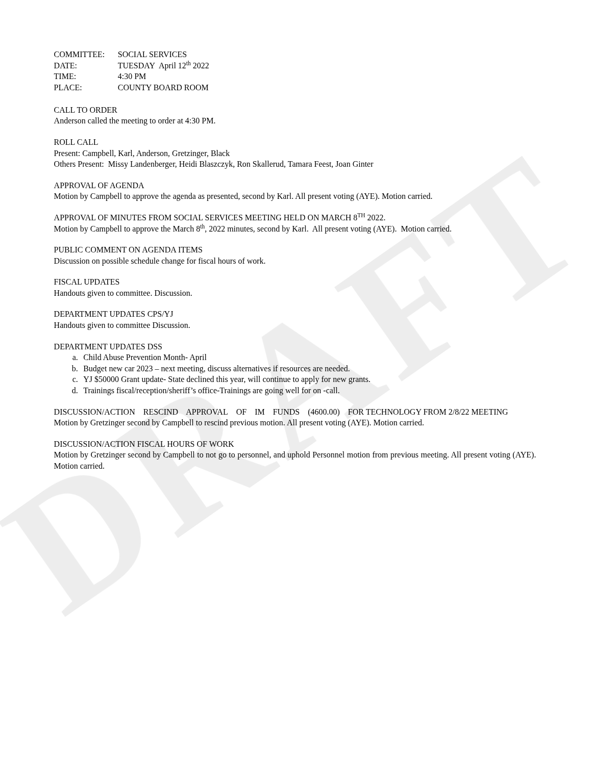DRAFT
| COMMITTEE: | SOCIAL SERVICES |
| DATE: | TUESDAY April 12 th 2022 |
| TIME: | 4:30 PM |
| PLACE: | COUNTY BOARD ROOM |
CALL TO ORDER
Anderson called the meeting to order at 4:30 PM.
ROLL CALL
Present: Campbell, Karl, Anderson, Gretzinger, Black
Others Present: Missy Landenberger, Heidi Blaszczyk, Ron Skallerud, Tamara Feest, Joan Ginter
APPROVAL OF AGENDA
Motion by Campbell to approve the agenda as presented, second by Karl. All present voting (AYE). Motion carried.
APPROVAL OF MINUTES FROM SOCIAL SERVICES MEETING HELD ON MARCH 8TH 2022.
Motion by Campbell to approve the March 8th, 2022 minutes, second by Karl. All present voting (AYE). Motion carried.
PUBLIC COMMENT ON AGENDA ITEMS
Discussion on possible schedule change for fiscal hours of work.
FISCAL UPDATES
Handouts given to committee. Discussion.
DEPARTMENT UPDATES CPS/YJ
Handouts given to committee Discussion.
DEPARTMENT UPDATES DSS
Child Abuse Prevention Month- April
Budget new car 2023 – next meeting, discuss alternatives if resources are needed.
YJ $50000 Grant update- State declined this year, will continue to apply for new grants.
Trainings fiscal/reception/sheriff’s office-Trainings are going well for on -call.
DISCUSSION/ACTION RESCIND APPROVAL OF IM FUNDS (4600.00) FOR TECHNOLOGY FROM 2/8/22 MEETING
Motion by Gretzinger second by Campbell to rescind previous motion. All present voting (AYE). Motion carried.
DISCUSSION/ACTION FISCAL HOURS OF WORK
Motion by Gretzinger second by Campbell to not go to personnel, and uphold Personnel motion from previous meeting. All present voting (AYE). Motion carried.